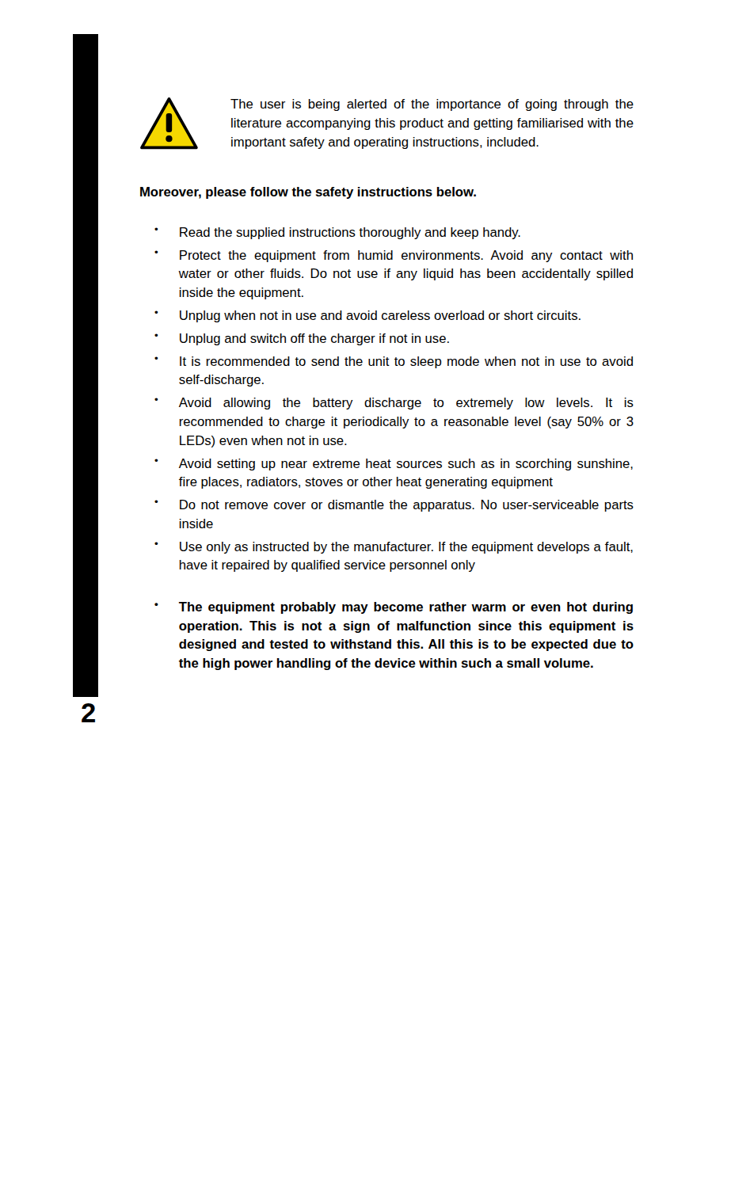2
The user is being alerted of the importance of going through the literature accompanying this product and getting familiarised with the important safety and operating instructions, included.
Moreover, please follow the safety instructions below.
Read the supplied instructions thoroughly and keep handy.
Protect the equipment from humid environments. Avoid any contact with water or other fluids. Do not use if any liquid has been accidentally spilled inside the equipment.
Unplug when not in use and avoid careless overload or short circuits.
Unplug and switch off the charger if not in use.
It is recommended to send the unit to sleep mode when not in use to avoid self-discharge.
Avoid allowing the battery discharge to extremely low levels. It is recommended to charge it periodically to a reasonable level (say 50% or 3 LEDs) even when not in use.
Avoid setting up near extreme heat sources such as in scorching sunshine, fire places, radiators, stoves or other heat generating equipment
Do not remove cover or dismantle the apparatus. No user-serviceable parts inside
Use only as instructed by the manufacturer. If the equipment develops a fault, have it repaired by qualified service personnel only
The equipment probably may become rather warm or even hot during operation. This is not a sign of malfunction since this equipment is designed and tested to withstand this. All this is to be expected due to the high power handling of the device within such a small volume.